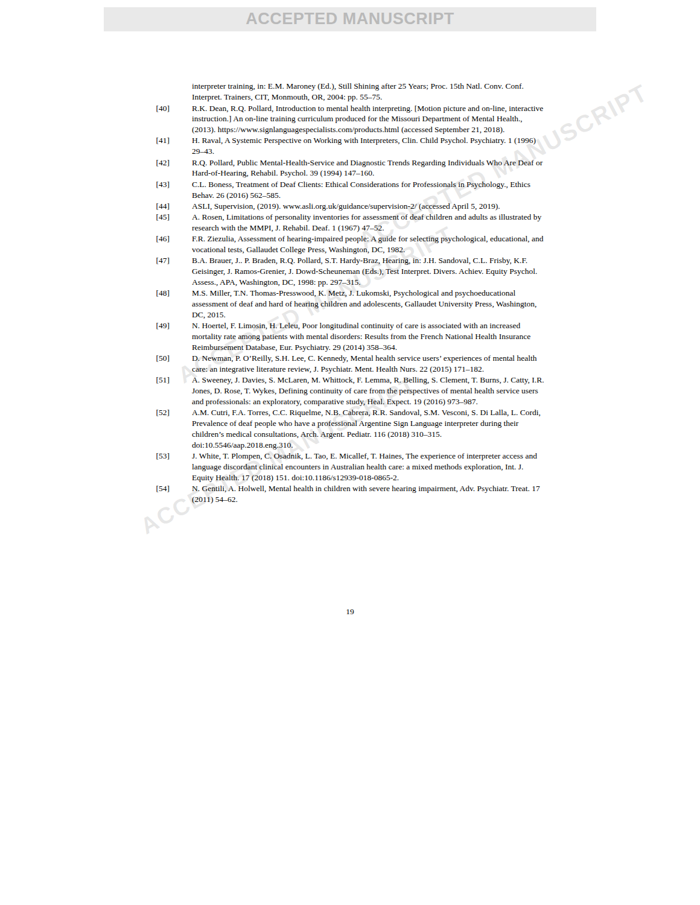ACCEPTED MANUSCRIPT
ACCEPTED MANUSCRIPT
ACCEPTED MANUSCRIPT
ACCEPTED MANUSCRIPT
interpreter training, in: E.M. Maroney (Ed.), Still Shining after 25 Years; Proc. 15th Natl. Conv. Conf. Interpret. Trainers, CIT, Monmouth, OR, 2004: pp. 55–75.
[40] R.K. Dean, R.Q. Pollard, Introduction to mental health interpreting. [Motion picture and on-line, interactive instruction.] An on-line training curriculum produced for the Missouri Department of Mental Health., (2013). https://www.signlanguagespecialists.com/products.html (accessed September 21, 2018).
[41] H. Raval, A Systemic Perspective on Working with Interpreters, Clin. Child Psychol. Psychiatry. 1 (1996) 29–43.
[42] R.Q. Pollard, Public Mental-Health-Service and Diagnostic Trends Regarding Individuals Who Are Deaf or Hard-of-Hearing, Rehabil. Psychol. 39 (1994) 147–160.
[43] C.L. Boness, Treatment of Deaf Clients: Ethical Considerations for Professionals in Psychology., Ethics Behav. 26 (2016) 562–585.
[44] ASLI, Supervision, (2019). www.asli.org.uk/guidance/supervision-2/ (accessed April 5, 2019).
[45] A. Rosen, Limitations of personality inventories for assessment of deaf children and adults as illustrated by research with the MMPI, J. Rehabil. Deaf. 1 (1967) 47–52.
[46] F.R. Ziezulia, Assessment of hearing-impaired people: A guide for selecting psychological, educational, and vocational tests, Gallaudet College Press, Washington, DC, 1982.
[47] B.A. Brauer, J.. P. Braden, R.Q. Pollard, S.T. Hardy-Braz, Hearing, in: J.H. Sandoval, C.L. Frisby, K.F. Geisinger, J. Ramos-Grenier, J. Dowd-Scheuneman (Eds.), Test Interpret. Divers. Achiev. Equity Psychol. Assess., APA, Washington, DC, 1998: pp. 297–315.
[48] M.S. Miller, T.N. Thomas-Presswood, K. Metz, J. Lukomski, Psychological and psychoeducational assessment of deaf and hard of hearing children and adolescents, Gallaudet University Press, Washington, DC, 2015.
[49] N. Hoertel, F. Limosin, H. Leleu, Poor longitudinal continuity of care is associated with an increased mortality rate among patients with mental disorders: Results from the French National Health Insurance Reimbursement Database, Eur. Psychiatry. 29 (2014) 358–364.
[50] D. Newman, P. O’Reilly, S.H. Lee, C. Kennedy, Mental health service users’ experiences of mental health care: an integrative literature review, J. Psychiatr. Ment. Health Nurs. 22 (2015) 171–182.
[51] A. Sweeney, J. Davies, S. McLaren, M. Whittock, F. Lemma, R. Belling, S. Clement, T. Burns, J. Catty, I.R. Jones, D. Rose, T. Wykes, Defining continuity of care from the perspectives of mental health service users and professionals: an exploratory, comparative study, Heal. Expect. 19 (2016) 973–987.
[52] A.M. Cutri, F.A. Torres, C.C. Riquelme, N.B. Cabrera, R.R. Sandoval, S.M. Vesconi, S. Di Lalla, L. Cordi, Prevalence of deaf people who have a professional Argentine Sign Language interpreter during their children’s medical consultations, Arch. Argent. Pediatr. 116 (2018) 310–315. doi:10.5546/aap.2018.eng.310.
[53] J. White, T. Plompen, C. Osadnik, L. Tao, E. Micallef, T. Haines, The experience of interpreter access and language discordant clinical encounters in Australian health care: a mixed methods exploration, Int. J. Equity Health. 17 (2018) 151. doi:10.1186/s12939-018-0865-2.
[54] N. Gentili, A. Holwell, Mental health in children with severe hearing impairment, Adv. Psychiatr. Treat. 17 (2011) 54–62.
19